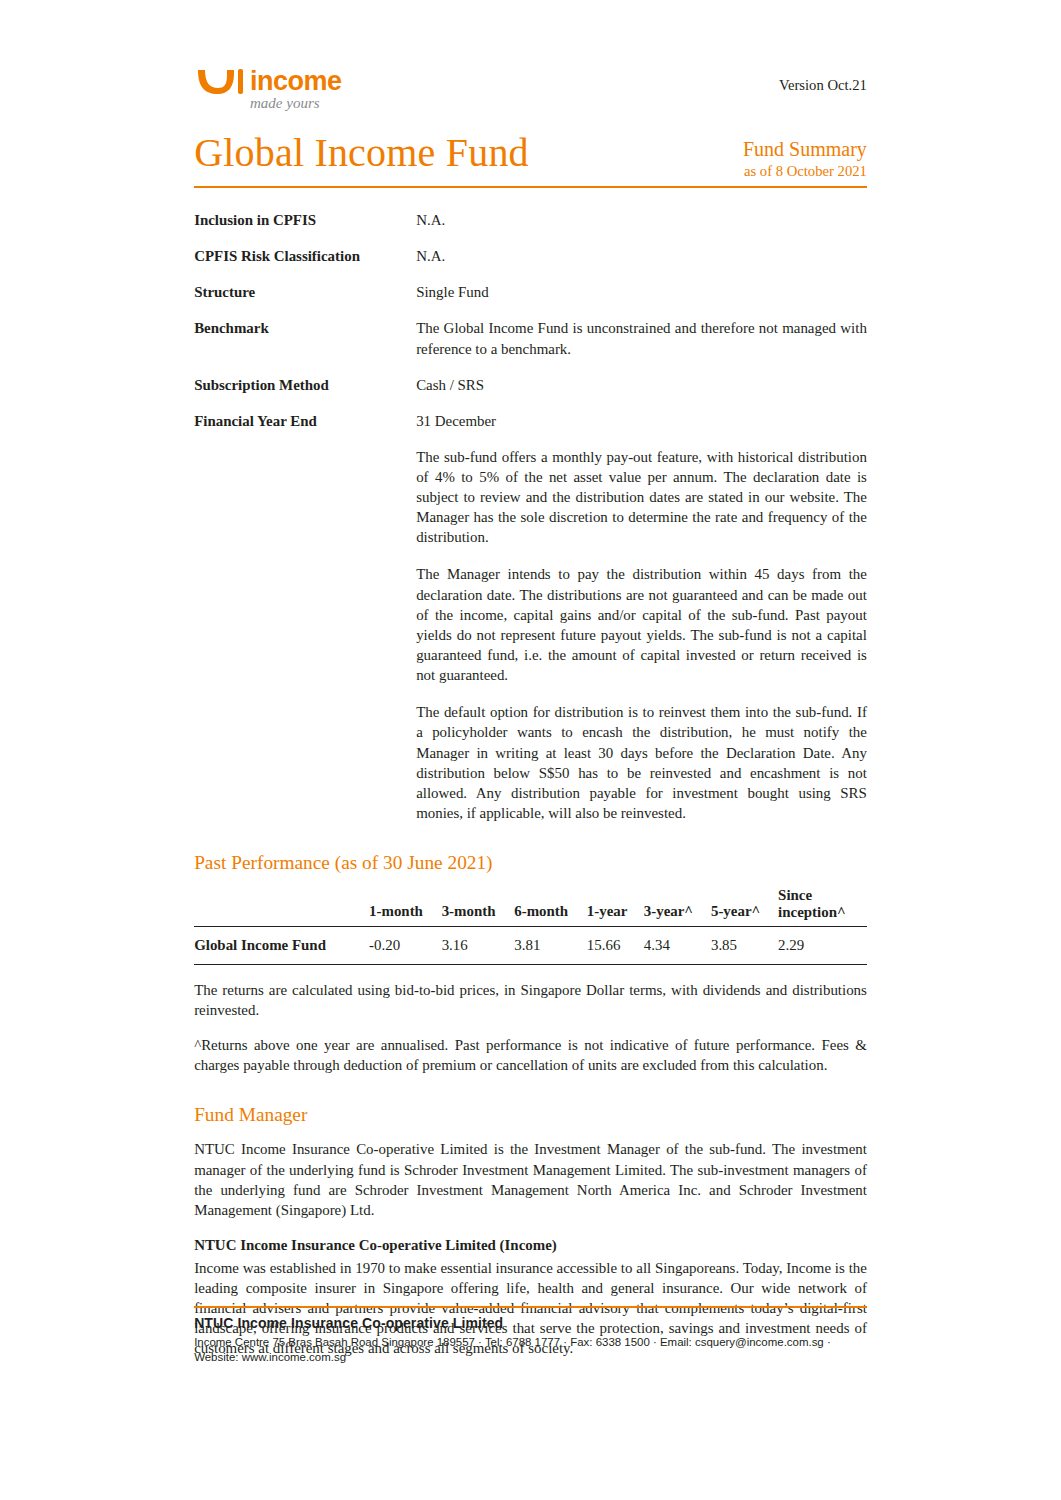income made yours
Version Oct.21
Global Income Fund
Fund Summary
as of 8 October 2021
| Inclusion in CPFIS | N.A. |
| CPFIS Risk Classification | N.A. |
| Structure | Single Fund |
| Benchmark | The Global Income Fund is unconstrained and therefore not managed with reference to a benchmark. |
| Subscription Method | Cash / SRS |
| Financial Year End | 31 December |
The sub-fund offers a monthly pay-out feature, with historical distribution of 4% to 5% of the net asset value per annum. The declaration date is subject to review and the distribution dates are stated in our website. The Manager has the sole discretion to determine the rate and frequency of the distribution.
The Manager intends to pay the distribution within 45 days from the declaration date. The distributions are not guaranteed and can be made out of the income, capital gains and/or capital of the sub-fund. Past payout yields do not represent future payout yields. The sub-fund is not a capital guaranteed fund, i.e. the amount of capital invested or return received is not guaranteed.
The default option for distribution is to reinvest them into the sub-fund. If a policyholder wants to encash the distribution, he must notify the Manager in writing at least 30 days before the Declaration Date. Any distribution below S$50 has to be reinvested and encashment is not allowed. Any distribution payable for investment bought using SRS monies, if applicable, will also be reinvested.
Past Performance (as of 30 June 2021)
| | 1-month | 3-month | 6-month | 1-year | 3-year^ | 5-year^ | Since inception^ |
| --- | --- | --- | --- | --- | --- | --- | --- |
| Global Income Fund | -0.20 | 3.16 | 3.81 | 15.66 | 4.34 | 3.85 | 2.29 |
The returns are calculated using bid-to-bid prices, in Singapore Dollar terms, with dividends and distributions reinvested.
^Returns above one year are annualised. Past performance is not indicative of future performance. Fees & charges payable through deduction of premium or cancellation of units are excluded from this calculation.
Fund Manager
NTUC Income Insurance Co-operative Limited is the Investment Manager of the sub-fund. The investment manager of the underlying fund is Schroder Investment Management Limited. The sub-investment managers of the underlying fund are Schroder Investment Management North America Inc. and Schroder Investment Management (Singapore) Ltd.
NTUC Income Insurance Co-operative Limited (Income)
Income was established in 1970 to make essential insurance accessible to all Singaporeans. Today, Income is the leading composite insurer in Singapore offering life, health and general insurance. Our wide network of financial advisers and partners provide value-added financial advisory that complements today’s digital-first landscape, offering insurance products and services that serve the protection, savings and investment needs of customers at different stages and across all segments of society.
NTUC Income Insurance Co-operative Limited
Income Centre 75 Bras Basah Road Singapore 189557 · Tel: 6788 1777 · Fax: 6338 1500 · Email: csquery@income.com.sg · Website: www.income.com.sg